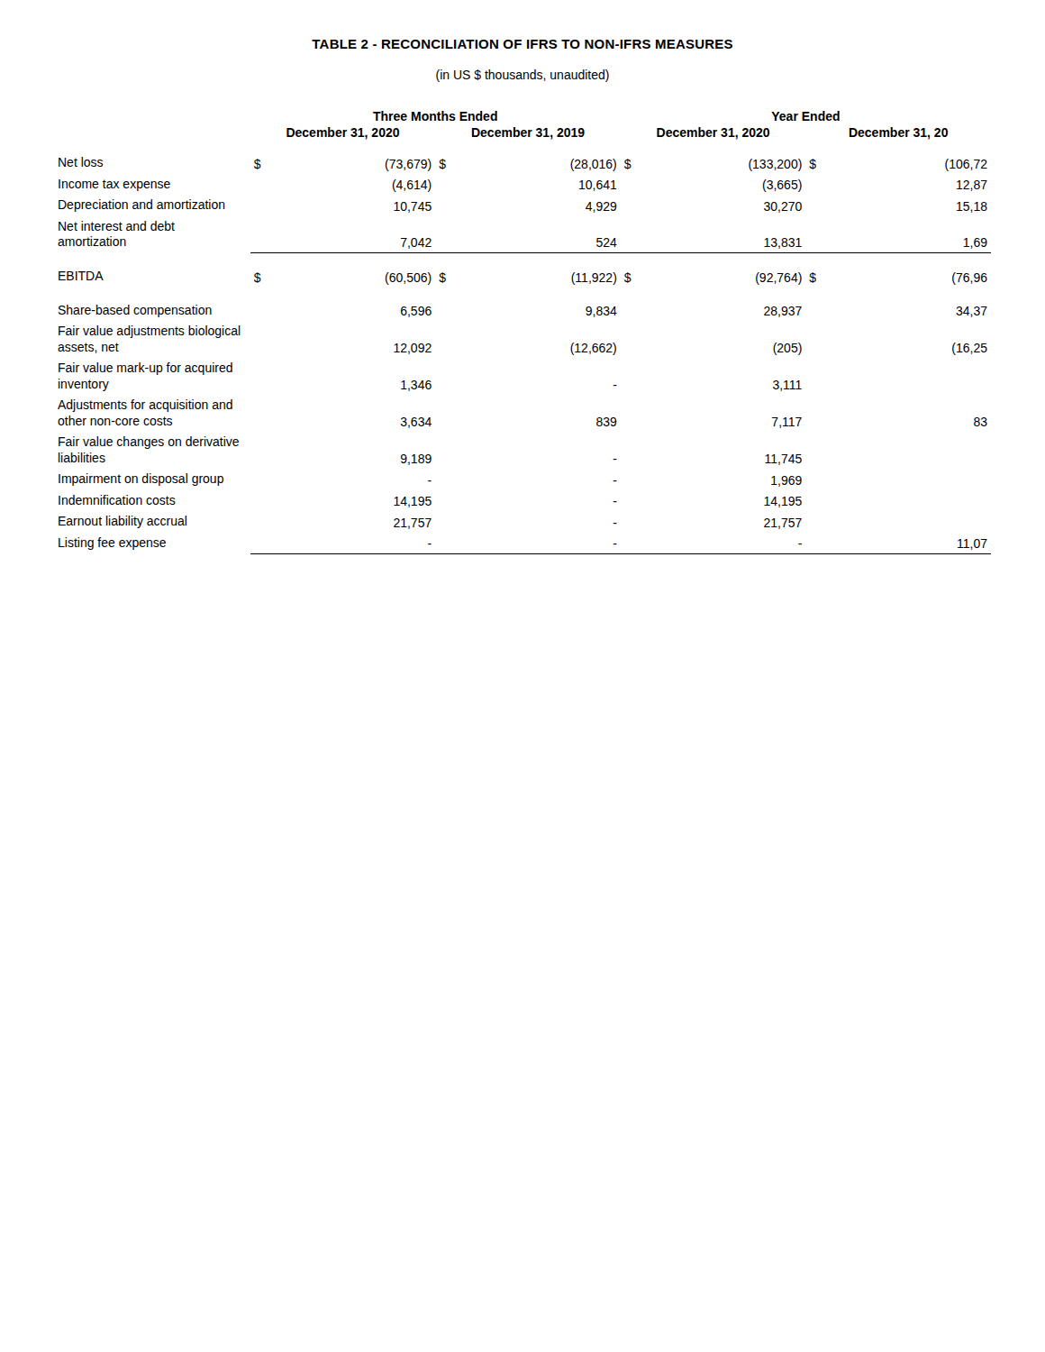TABLE 2 - RECONCILIATION OF IFRS TO NON-IFRS MEASURES
(in US $ thousands, unaudited)
| | Three Months Ended | Year Ended |
| --- | --- | --- |
| | December 31, 2020 | December 31, 2019 | December 31, 2020 | December 31, 20 |
| Net loss | $ | (73,679) | $ | (28,016) | $ | (133,200) | $ | (106,72 |
| Income tax expense | | (4,614) | | 10,641 | | (3,665) | | 12,87 |
| Depreciation and amortization | | 10,745 | | 4,929 | | 30,270 | | 15,18 |
| Net interest and debt amortization | | 7,042 | | 524 | | 13,831 | | 1,69 |
| EBITDA | $ | (60,506) | $ | (11,922) | $ | (92,764) | $ | (76,96 |
| Share-based compensation | | 6,596 | | 9,834 | | 28,937 | | 34,37 |
| Fair value adjustments biological assets, net | | 12,092 | | (12,662) | | (205) | | (16,25 |
| Fair value mark-up for acquired inventory | | 1,346 | | - | | 3,111 | | |
| Adjustments for acquisition and other non-core costs | | 3,634 | | 839 | | 7,117 | | 83 |
| Fair value changes on derivative liabilities | | 9,189 | | - | | 11,745 | | |
| Impairment on disposal group | | - | | - | | 1,969 | | |
| Indemnification costs | | 14,195 | | - | | 14,195 | | |
| Earnout liability accrual | | 21,757 | | - | | 21,757 | | |
| Listing fee expense | | - | | - | | - | | 11,07 |